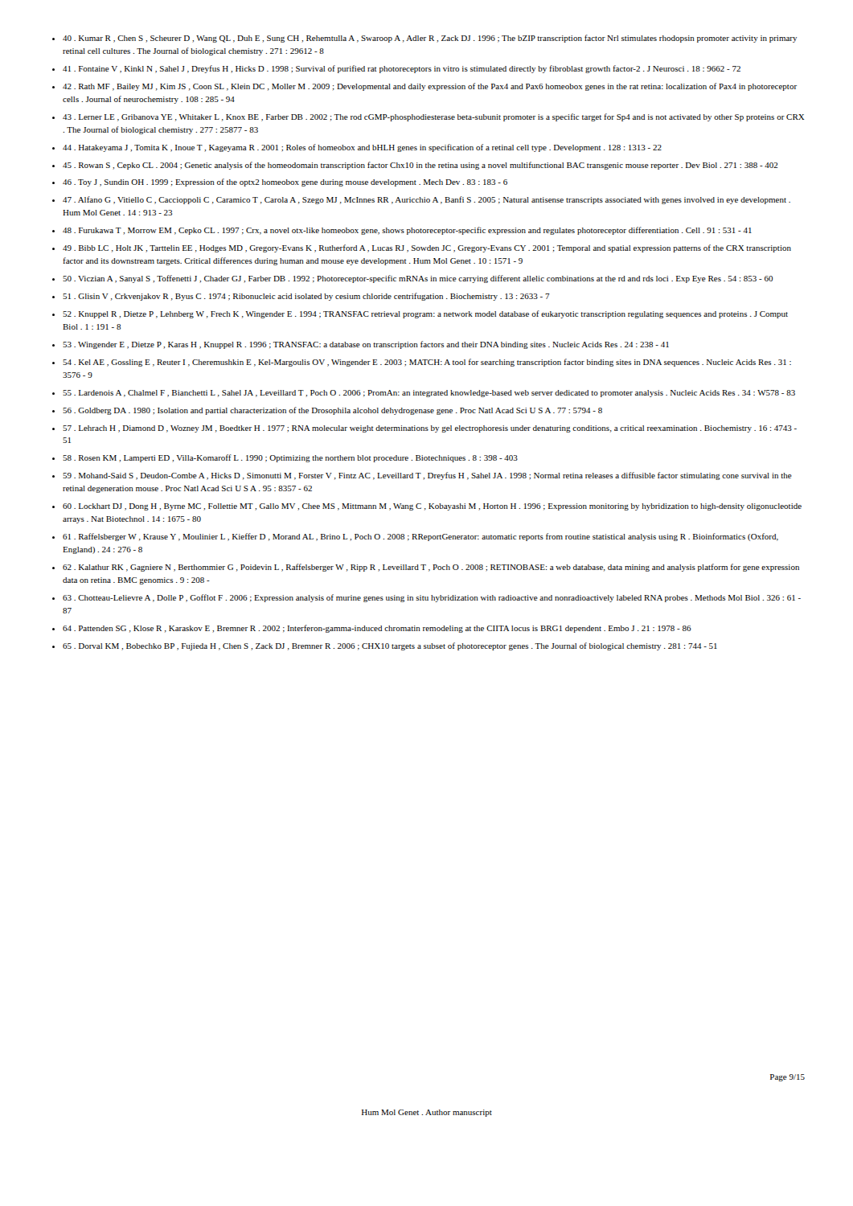40 . Kumar R , Chen S , Scheurer D , Wang QL , Duh E , Sung CH , Rehemtulla A , Swaroop A , Adler R , Zack DJ . 1996 ; The bZIP transcription factor Nrl stimulates rhodopsin promoter activity in primary retinal cell cultures . The Journal of biological chemistry . 271 : 29612 - 8
41 . Fontaine V , Kinkl N , Sahel J , Dreyfus H , Hicks D . 1998 ; Survival of purified rat photoreceptors in vitro is stimulated directly by fibroblast growth factor-2 . J Neurosci . 18 : 9662 - 72
42 . Rath MF , Bailey MJ , Kim JS , Coon SL , Klein DC , Moller M . 2009 ; Developmental and daily expression of the Pax4 and Pax6 homeobox genes in the rat retina: localization of Pax4 in photoreceptor cells . Journal of neurochemistry . 108 : 285 - 94
43 . Lerner LE , Gribanova YE , Whitaker L , Knox BE , Farber DB . 2002 ; The rod cGMP-phosphodiesterase beta-subunit promoter is a specific target for Sp4 and is not activated by other Sp proteins or CRX . The Journal of biological chemistry . 277 : 25877 - 83
44 . Hatakeyama J , Tomita K , Inoue T , Kageyama R . 2001 ; Roles of homeobox and bHLH genes in specification of a retinal cell type . Development . 128 : 1313 - 22
45 . Rowan S , Cepko CL . 2004 ; Genetic analysis of the homeodomain transcription factor Chx10 in the retina using a novel multifunctional BAC transgenic mouse reporter . Dev Biol . 271 : 388 - 402
46 . Toy J , Sundin OH . 1999 ; Expression of the optx2 homeobox gene during mouse development . Mech Dev . 83 : 183 - 6
47 . Alfano G , Vitiello C , Caccioppoli C , Caramico T , Carola A , Szego MJ , McInnes RR , Auricchio A , Banfi S . 2005 ; Natural antisense transcripts associated with genes involved in eye development . Hum Mol Genet . 14 : 913 - 23
48 . Furukawa T , Morrow EM , Cepko CL . 1997 ; Crx, a novel otx-like homeobox gene, shows photoreceptor-specific expression and regulates photoreceptor differentiation . Cell . 91 : 531 - 41
49 . Bibb LC , Holt JK , Tarttelin EE , Hodges MD , Gregory-Evans K , Rutherford A , Lucas RJ , Sowden JC , Gregory-Evans CY . 2001 ; Temporal and spatial expression patterns of the CRX transcription factor and its downstream targets. Critical differences during human and mouse eye development . Hum Mol Genet . 10 : 1571 - 9
50 . Viczian A , Sanyal S , Toffenetti J , Chader GJ , Farber DB . 1992 ; Photoreceptor-specific mRNAs in mice carrying different allelic combinations at the rd and rds loci . Exp Eye Res . 54 : 853 - 60
51 . Glisin V , Crkvenjakov R , Byus C . 1974 ; Ribonucleic acid isolated by cesium chloride centrifugation . Biochemistry . 13 : 2633 - 7
52 . Knuppel R , Dietze P , Lehnberg W , Frech K , Wingender E . 1994 ; TRANSFAC retrieval program: a network model database of eukaryotic transcription regulating sequences and proteins . J Comput Biol . 1 : 191 - 8
53 . Wingender E , Dietze P , Karas H , Knuppel R . 1996 ; TRANSFAC: a database on transcription factors and their DNA binding sites . Nucleic Acids Res . 24 : 238 - 41
54 . Kel AE , Gossling E , Reuter I , Cheremushkin E , Kel-Margoulis OV , Wingender E . 2003 ; MATCH: A tool for searching transcription factor binding sites in DNA sequences . Nucleic Acids Res . 31 : 3576 - 9
55 . Lardenois A , Chalmel F , Bianchetti L , Sahel JA , Leveillard T , Poch O . 2006 ; PromAn: an integrated knowledge-based web server dedicated to promoter analysis . Nucleic Acids Res . 34 : W578 - 83
56 . Goldberg DA . 1980 ; Isolation and partial characterization of the Drosophila alcohol dehydrogenase gene . Proc Natl Acad Sci U S A . 77 : 5794 - 8
57 . Lehrach H , Diamond D , Wozney JM , Boedtker H . 1977 ; RNA molecular weight determinations by gel electrophoresis under denaturing conditions, a critical reexamination . Biochemistry . 16 : 4743 - 51
58 . Rosen KM , Lamperti ED , Villa-Komaroff L . 1990 ; Optimizing the northern blot procedure . Biotechniques . 8 : 398 - 403
59 . Mohand-Said S , Deudon-Combe A , Hicks D , Simonutti M , Forster V , Fintz AC , Leveillard T , Dreyfus H , Sahel JA . 1998 ; Normal retina releases a diffusible factor stimulating cone survival in the retinal degeneration mouse . Proc Natl Acad Sci U S A . 95 : 8357 - 62
60 . Lockhart DJ , Dong H , Byrne MC , Follettie MT , Gallo MV , Chee MS , Mittmann M , Wang C , Kobayashi M , Horton H . 1996 ; Expression monitoring by hybridization to high-density oligonucleotide arrays . Nat Biotechnol . 14 : 1675 - 80
61 . Raffelsberger W , Krause Y , Moulinier L , Kieffer D , Morand AL , Brino L , Poch O . 2008 ; RReportGenerator: automatic reports from routine statistical analysis using R . Bioinformatics (Oxford, England) . 24 : 276 - 8
62 . Kalathur RK , Gagniere N , Berthommier G , Poidevin L , Raffelsberger W , Ripp R , Leveillard T , Poch O . 2008 ; RETINOBASE: a web database, data mining and analysis platform for gene expression data on retina . BMC genomics . 9 : 208 -
63 . Chotteau-Lelievre A , Dolle P , Gofflot F . 2006 ; Expression analysis of murine genes using in situ hybridization with radioactive and nonradioactively labeled RNA probes . Methods Mol Biol . 326 : 61 - 87
64 . Pattenden SG , Klose R , Karaskov E , Bremner R . 2002 ; Interferon-gamma-induced chromatin remodeling at the CIITA locus is BRG1 dependent . Embo J . 21 : 1978 - 86
65 . Dorval KM , Bobechko BP , Fujieda H , Chen S , Zack DJ , Bremner R . 2006 ; CHX10 targets a subset of photoreceptor genes . The Journal of biological chemistry . 281 : 744 - 51
Page 9/15
Hum Mol Genet . Author manuscript